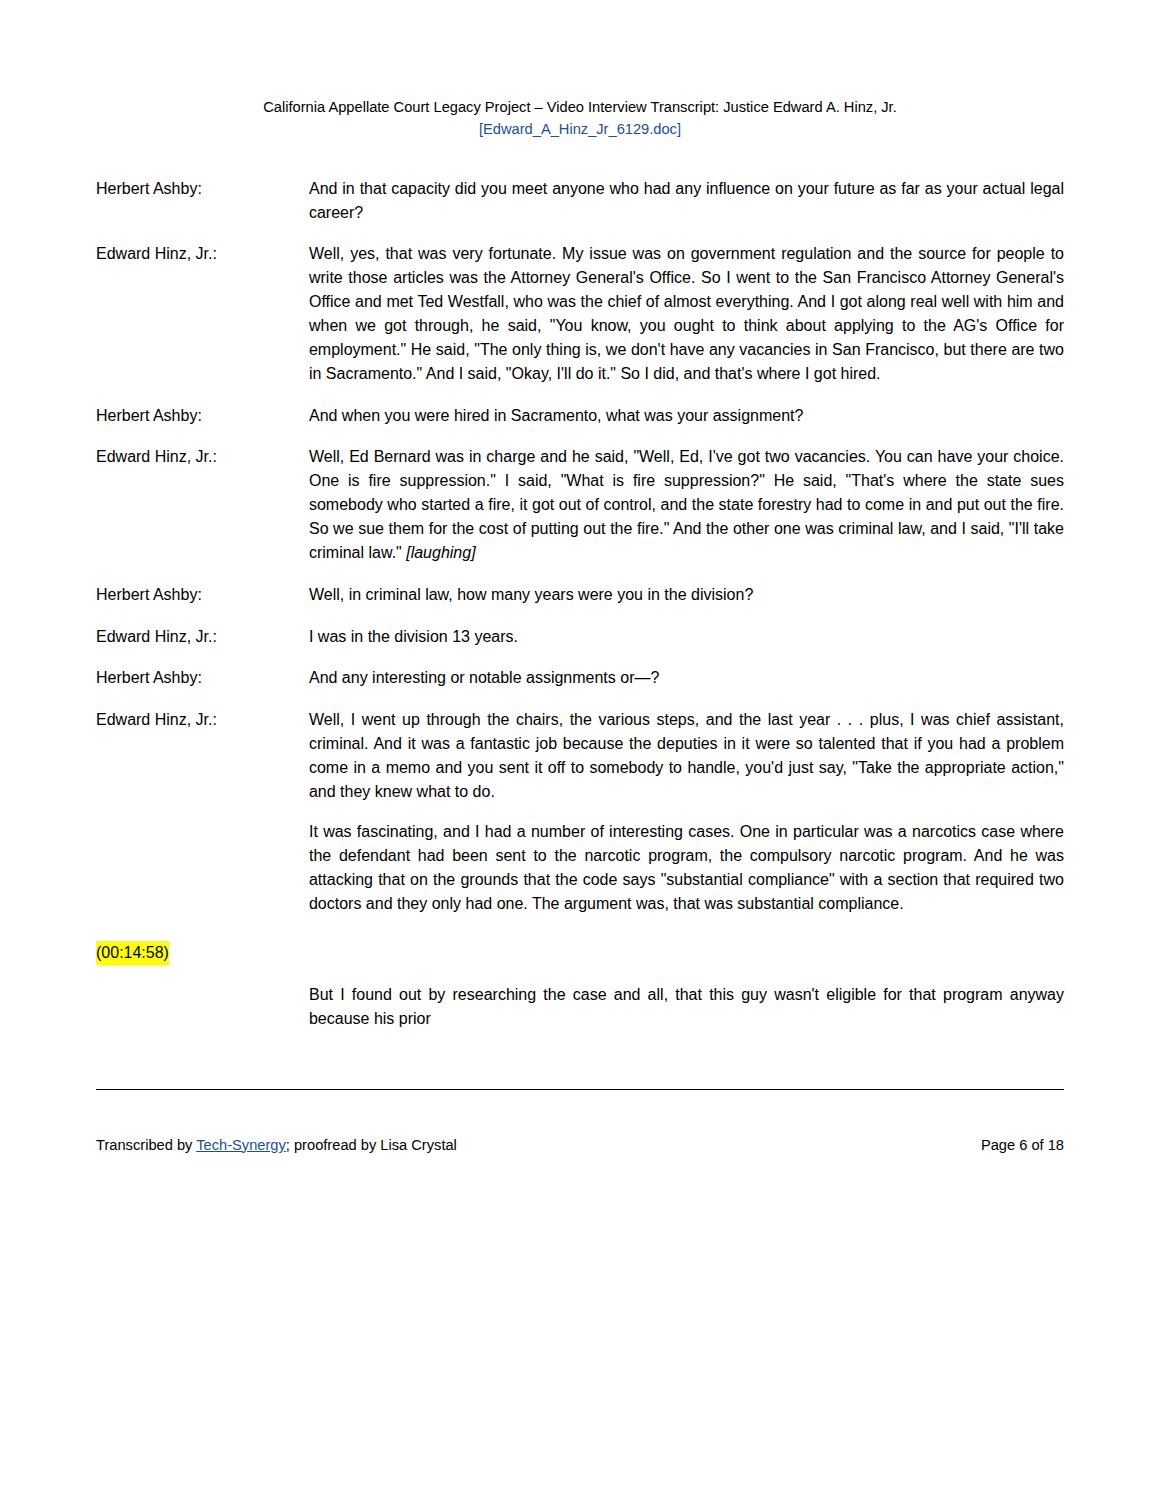California Appellate Court Legacy Project – Video Interview Transcript: Justice Edward A. Hinz, Jr.
[Edward_A_Hinz_Jr_6129.doc]
| Herbert Ashby: | And in that capacity did you meet anyone who had any influence on your future as far as your actual legal career? |
| Edward Hinz, Jr.: | Well, yes, that was very fortunate. My issue was on government regulation and the source for people to write those articles was the Attorney General's Office. So I went to the San Francisco Attorney General's Office and met Ted Westfall, who was the chief of almost everything. And I got along real well with him and when we got through, he said, "You know, you ought to think about applying to the AG's Office for employment." He said, "The only thing is, we don't have any vacancies in San Francisco, but there are two in Sacramento." And I said, "Okay, I'll do it." So I did, and that's where I got hired. |
| Herbert Ashby: | And when you were hired in Sacramento, what was your assignment? |
| Edward Hinz, Jr.: | Well, Ed Bernard was in charge and he said, "Well, Ed, I've got two vacancies. You can have your choice. One is fire suppression." I said, "What is fire suppression?" He said, "That's where the state sues somebody who started a fire, it got out of control, and the state forestry had to come in and put out the fire. So we sue them for the cost of putting out the fire." And the other one was criminal law, and I said, "I'll take criminal law." [laughing] |
| Herbert Ashby: | Well, in criminal law, how many years were you in the division? |
| Edward Hinz, Jr.: | I was in the division 13 years. |
| Herbert Ashby: | And any interesting or notable assignments or—? |
| Edward Hinz, Jr.: | Well, I went up through the chairs, the various steps, and the last year . . . plus, I was chief assistant, criminal. And it was a fantastic job because the deputies in it were so talented that if you had a problem come in a memo and you sent it off to somebody to handle, you'd just say, "Take the appropriate action," and they knew what to do. It was fascinating, and I had a number of interesting cases. One in particular was a narcotics case where the defendant had been sent to the narcotic program, the compulsory narcotic program. And he was attacking that on the grounds that the code says "substantial compliance" with a section that required two doctors and they only had one. The argument was, that was substantial compliance. |
(00:14:58)
| | But I found out by researching the case and all, that this guy wasn't eligible for that program anyway because his prior |
Transcribed by Tech-Synergy; proofread by Lisa Crystal Page 6 of 18